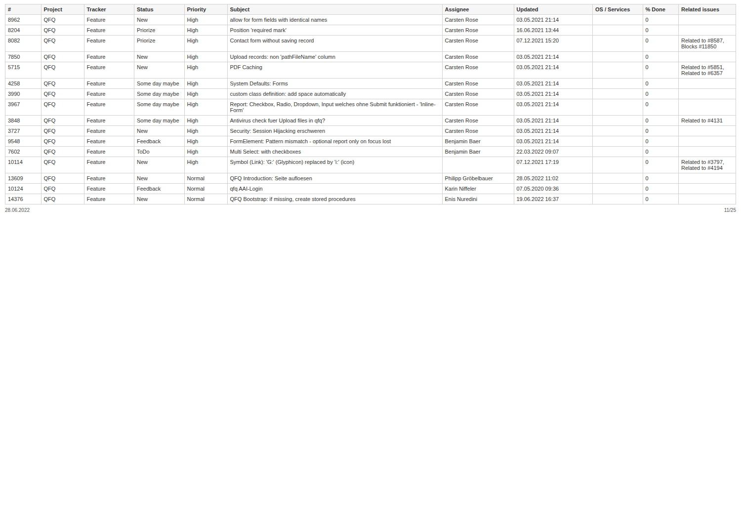| # | Project | Tracker | Status | Priority | Subject | Assignee | Updated | OS / Services | % Done | Related issues |
| --- | --- | --- | --- | --- | --- | --- | --- | --- | --- | --- |
| 8962 | QFQ | Feature | New | High | allow for form fields with identical names | Carsten Rose | 03.05.2021 21:14 | | 0 | |
| 8204 | QFQ | Feature | Priorize | High | Position 'required mark' | Carsten Rose | 16.06.2021 13:44 | | 0 | |
| 8082 | QFQ | Feature | Priorize | High | Contact form without saving record | Carsten Rose | 07.12.2021 15:20 | | 0 | Related to #8587, Blocks #11850 |
| 7850 | QFQ | Feature | New | High | Upload records: non 'pathFileName' column | Carsten Rose | 03.05.2021 21:14 | | 0 | |
| 5715 | QFQ | Feature | New | High | PDF Caching | Carsten Rose | 03.05.2021 21:14 | | 0 | Related to #5851, Related to #6357 |
| 4258 | QFQ | Feature | Some day maybe | High | System Defaults: Forms | Carsten Rose | 03.05.2021 21:14 | | 0 | |
| 3990 | QFQ | Feature | Some day maybe | High | custom class definition: add space automatically | Carsten Rose | 03.05.2021 21:14 | | 0 | |
| 3967 | QFQ | Feature | Some day maybe | High | Report: Checkbox, Radio, Dropdown, Input welches ohne Submit funktioniert - 'Inline-Form' | Carsten Rose | 03.05.2021 21:14 | | 0 | |
| 3848 | QFQ | Feature | Some day maybe | High | Antivirus check fuer Upload files in qfq? | Carsten Rose | 03.05.2021 21:14 | | 0 | Related to #4131 |
| 3727 | QFQ | Feature | New | High | Security: Session Hijacking erschweren | Carsten Rose | 03.05.2021 21:14 | | 0 | |
| 9548 | QFQ | Feature | Feedback | High | FormElement: Pattern mismatch - optional report only on focus lost | Benjamin Baer | 03.05.2021 21:14 | | 0 | |
| 7602 | QFQ | Feature | ToDo | High | Multi Select: with checkboxes | Benjamin Baer | 22.03.2022 09:07 | | 0 | |
| 10114 | QFQ | Feature | New | High | Symbol (Link): 'G:' (Glyphicon) replaced by 'i:' (icon) | | 07.12.2021 17:19 | | 0 | Related to #3797, Related to #4194 |
| 13609 | QFQ | Feature | New | Normal | QFQ Introduction: Seite aufloesen | Philipp Gröbelbauer | 28.05.2022 11:02 | | 0 | |
| 10124 | QFQ | Feature | Feedback | Normal | qfq AAI-Login | Karin Niffeler | 07.05.2020 09:36 | | 0 | |
| 14376 | QFQ | Feature | New | Normal | QFQ Bootstrap: if missing, create stored procedures | Enis Nuredini | 19.06.2022 16:37 | | 0 | |
28.06.2022
11/25